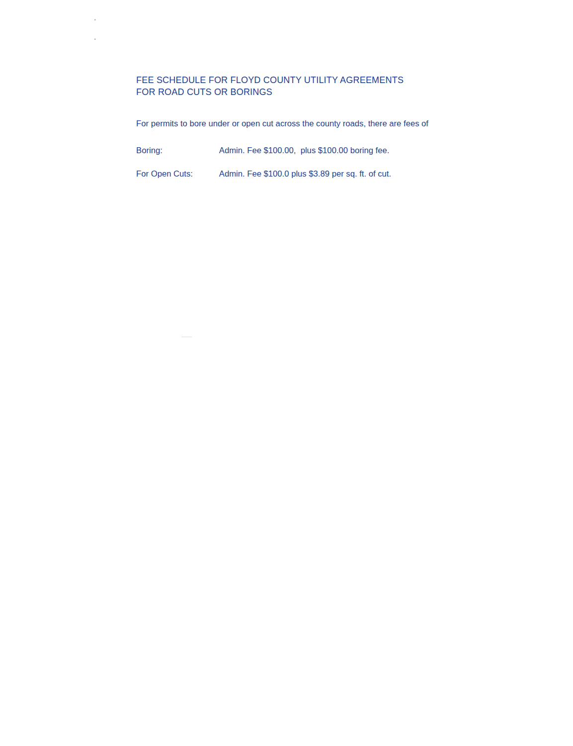•
•
FEE SCHEDULE FOR FLOYD COUNTY UTILITY AGREEMENTS
FOR ROAD CUTS OR BORINGS
For permits to bore under or open cut across the county roads, there are fees of
| Boring: | Admin. Fee $100.00, plus $100.00 boring fee. |
| For Open Cuts: | Admin. Fee $100.0 plus $3.89 per sq. ft. of cut. |